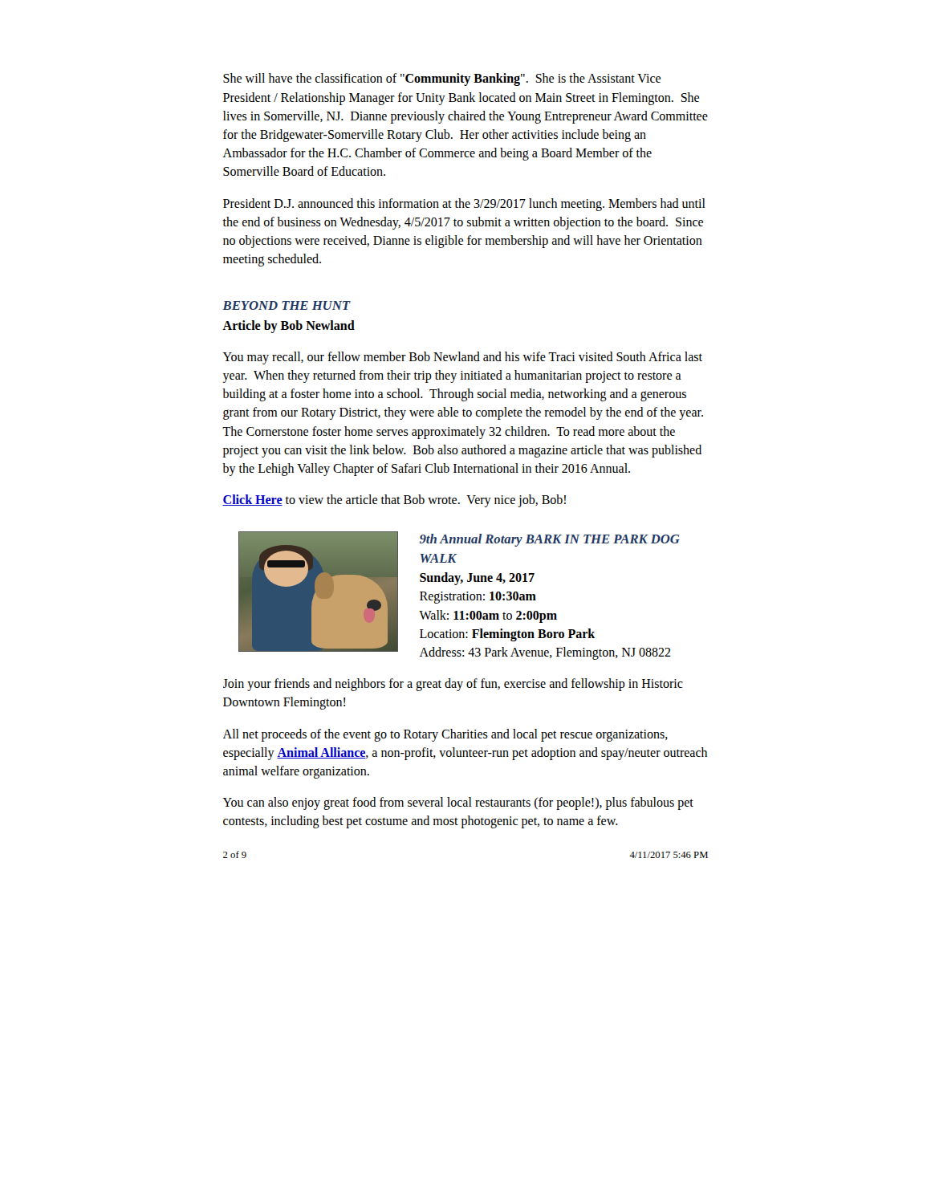She will have the classification of "Community Banking". She is the Assistant Vice President / Relationship Manager for Unity Bank located on Main Street in Flemington. She lives in Somerville, NJ. Dianne previously chaired the Young Entrepreneur Award Committee for the Bridgewater-Somerville Rotary Club. Her other activities include being an Ambassador for the H.C. Chamber of Commerce and being a Board Member of the Somerville Board of Education.
President D.J. announced this information at the 3/29/2017 lunch meeting. Members had until the end of business on Wednesday, 4/5/2017 to submit a written objection to the board. Since no objections were received, Dianne is eligible for membership and will have her Orientation meeting scheduled.
BEYOND THE HUNT
Article by Bob Newland
You may recall, our fellow member Bob Newland and his wife Traci visited South Africa last year. When they returned from their trip they initiated a humanitarian project to restore a building at a foster home into a school. Through social media, networking and a generous grant from our Rotary District, they were able to complete the remodel by the end of the year. The Cornerstone foster home serves approximately 32 children. To read more about the project you can visit the link below. Bob also authored a magazine article that was published by the Lehigh Valley Chapter of Safari Club International in their 2016 Annual.
Click Here to view the article that Bob wrote. Very nice job, Bob!
9th Annual Rotary BARK IN THE PARK DOG WALK
Sunday, June 4, 2017
Registration: 10:30am
Walk: 11:00am to 2:00pm
Location: Flemington Boro Park
Address: 43 Park Avenue, Flemington, NJ 08822
Join your friends and neighbors for a great day of fun, exercise and fellowship in Historic Downtown Flemington!
All net proceeds of the event go to Rotary Charities and local pet rescue organizations, especially Animal Alliance, a non-profit, volunteer-run pet adoption and spay/neuter outreach animal welfare organization.
You can also enjoy great food from several local restaurants (for people!), plus fabulous pet contests, including best pet costume and most photogenic pet, to name a few.
2 of 9 4/11/2017 5:46 PM